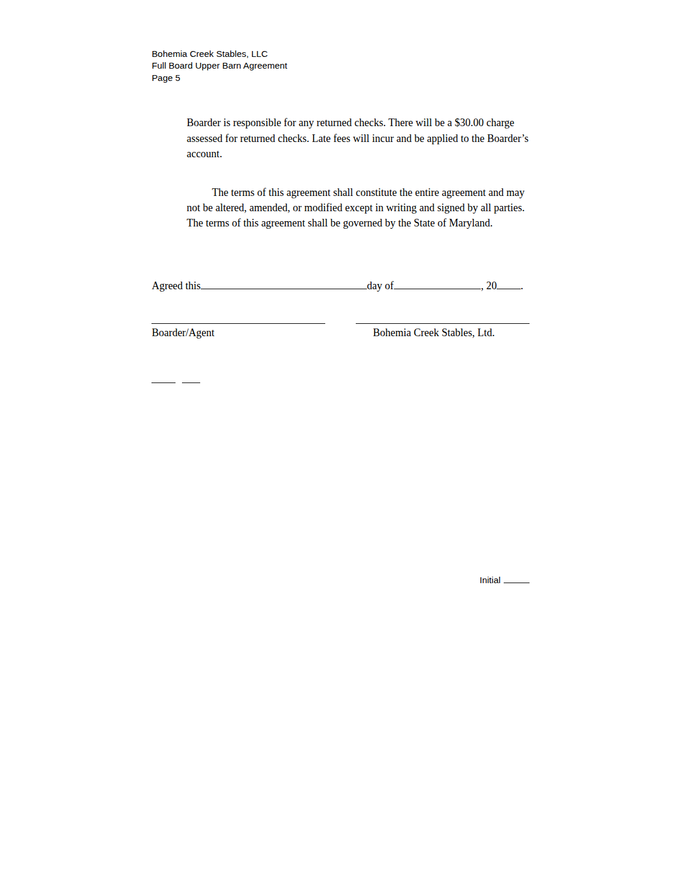Bohemia Creek Stables, LLC
Full Board Upper Barn Agreement
Page 5
Boarder is responsible for any returned checks. There will be a $30.00 charge assessed for returned checks. Late fees will incur and be applied to the Boarder’s account.
The terms of this agreement shall constitute the entire agreement and may not be altered, amended, or modified except in writing and signed by all parties. The terms of this agreement shall be governed by the State of Maryland.
Agreed this day of , 20 .
Boarder/Agent
Bohemia Creek Stables, Ltd.
Initial